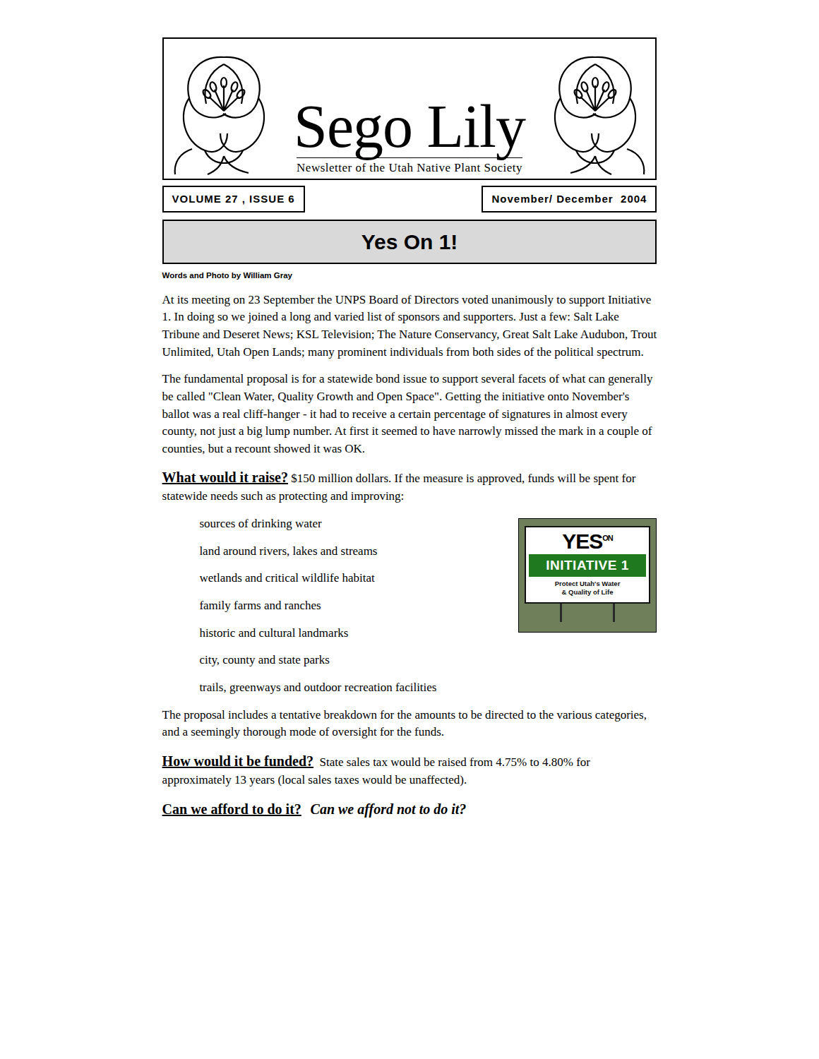Sego Lily
Newsletter of the Utah Native Plant Society
VOLUME 27 , ISSUE 6
November/ December 2004
Yes On 1!
Words and Photo by William Gray
At its meeting on 23 September the UNPS Board of Directors voted unanimously to support Initiative 1. In doing so we joined a long and varied list of sponsors and supporters. Just a few: Salt Lake Tribune and Deseret News; KSL Television; The Nature Conservancy, Great Salt Lake Audubon, Trout Unlimited, Utah Open Lands; many prominent individuals from both sides of the political spectrum.
The fundamental proposal is for a statewide bond issue to support several facets of what can generally be called "Clean Water, Quality Growth and Open Space". Getting the initiative onto November's ballot was a real cliff-hanger - it had to receive a certain percentage of signatures in almost every county, not just a big lump number. At first it seemed to have narrowly missed the mark in a couple of counties, but a recount showed it was OK.
What would it raise? $150 million dollars. If the measure is approved, funds will be spent for statewide needs such as protecting and improving:
YESON
INITIATIVE 1
Protect Utah's Water
& Quality of Life
sources of drinking water
land around rivers, lakes and streams
wetlands and critical wildlife habitat
family farms and ranches
historic and cultural landmarks
city, county and state parks
trails, greenways and outdoor recreation facilities
The proposal includes a tentative breakdown for the amounts to be directed to the various categories, and a seemingly thorough mode of oversight for the funds.
How would it be funded? State sales tax would be raised from 4.75% to 4.80% for approximately 13 years (local sales taxes would be unaffected).
Can we afford to do it? Can we afford not to do it?